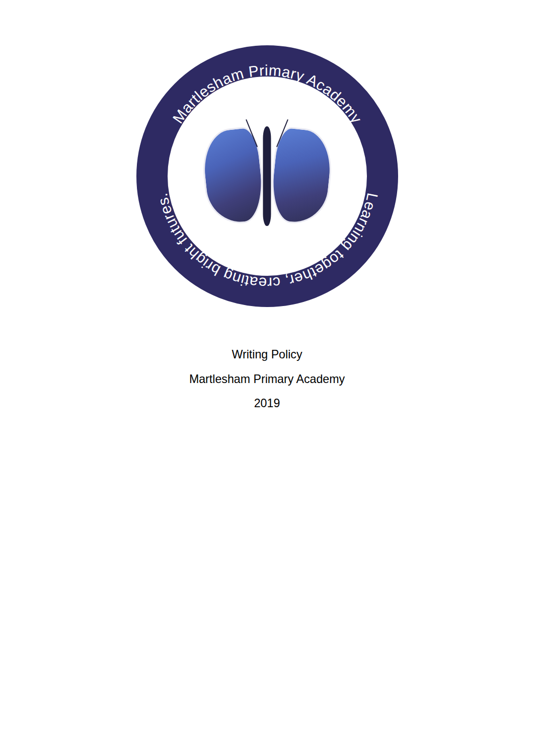Martlesham Primary Academy Learning together, creating bright futures.
Writing Policy
Martlesham Primary Academy
2019